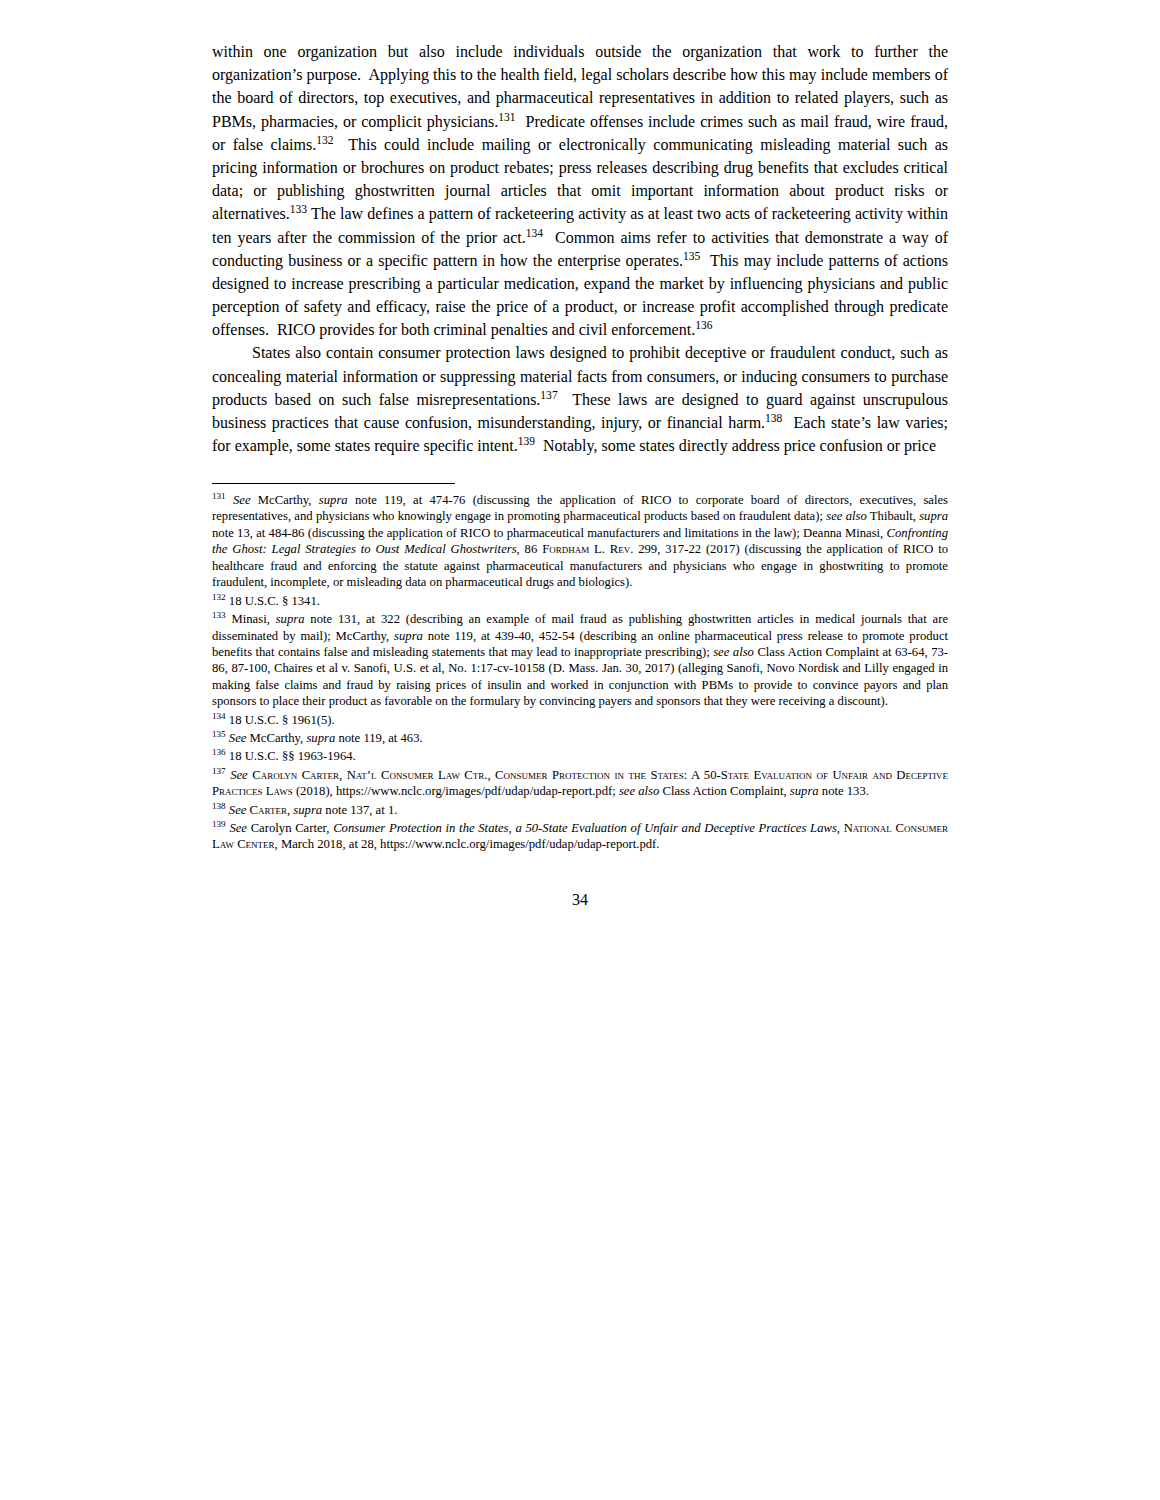within one organization but also include individuals outside the organization that work to further the organization’s purpose. Applying this to the health field, legal scholars describe how this may include members of the board of directors, top executives, and pharmaceutical representatives in addition to related players, such as PBMs, pharmacies, or complicit physicians.131 Predicate offenses include crimes such as mail fraud, wire fraud, or false claims.132 This could include mailing or electronically communicating misleading material such as pricing information or brochures on product rebates; press releases describing drug benefits that excludes critical data; or publishing ghostwritten journal articles that omit important information about product risks or alternatives.133 The law defines a pattern of racketeering activity as at least two acts of racketeering activity within ten years after the commission of the prior act.134 Common aims refer to activities that demonstrate a way of conducting business or a specific pattern in how the enterprise operates.135 This may include patterns of actions designed to increase prescribing a particular medication, expand the market by influencing physicians and public perception of safety and efficacy, raise the price of a product, or increase profit accomplished through predicate offenses. RICO provides for both criminal penalties and civil enforcement.136
States also contain consumer protection laws designed to prohibit deceptive or fraudulent conduct, such as concealing material information or suppressing material facts from consumers, or inducing consumers to purchase products based on such false misrepresentations.137 These laws are designed to guard against unscrupulous business practices that cause confusion, misunderstanding, injury, or financial harm.138 Each state’s law varies; for example, some states require specific intent.139 Notably, some states directly address price confusion or price
131 See McCarthy, supra note 119, at 474-76 (discussing the application of RICO to corporate board of directors, executives, sales representatives, and physicians who knowingly engage in promoting pharmaceutical products based on fraudulent data); see also Thibault, supra note 13, at 484-86 (discussing the application of RICO to pharmaceutical manufacturers and limitations in the law); Deanna Minasi, Confronting the Ghost: Legal Strategies to Oust Medical Ghostwriters, 86 Fordham L. Rev. 299, 317-22 (2017) (discussing the application of RICO to healthcare fraud and enforcing the statute against pharmaceutical manufacturers and physicians who engage in ghostwriting to promote fraudulent, incomplete, or misleading data on pharmaceutical drugs and biologics).
132 18 U.S.C. § 1341.
133 Minasi, supra note 131, at 322 (describing an example of mail fraud as publishing ghostwritten articles in medical journals that are disseminated by mail); McCarthy, supra note 119, at 439-40, 452-54 (describing an online pharmaceutical press release to promote product benefits that contains false and misleading statements that may lead to inappropriate prescribing); see also Class Action Complaint at 63-64, 73-86, 87-100, Chaires et al v. Sanofi, U.S. et al, No. 1:17-cv-10158 (D. Mass. Jan. 30, 2017) (alleging Sanofi, Novo Nordisk and Lilly engaged in making false claims and fraud by raising prices of insulin and worked in conjunction with PBMs to provide to convince payors and plan sponsors to place their product as favorable on the formulary by convincing payers and sponsors that they were receiving a discount).
134 18 U.S.C. § 1961(5).
135 See McCarthy, supra note 119, at 463.
136 18 U.S.C. §§ 1963-1964.
137 See Carolyn Carter, Nat’l Consumer Law Ctr., Consumer Protection in the States: A 50-State Evaluation of Unfair and Deceptive Practices Laws (2018), https://www.nclc.org/images/pdf/udap/udap-report.pdf; see also Class Action Complaint, supra note 133.
138 See Carter, supra note 137, at 1.
139 See Carolyn Carter, Consumer Protection in the States, a 50-State Evaluation of Unfair and Deceptive Practices Laws, National Consumer Law Center, March 2018, at 28, https://www.nclc.org/images/pdf/udap/udap-report.pdf.
34